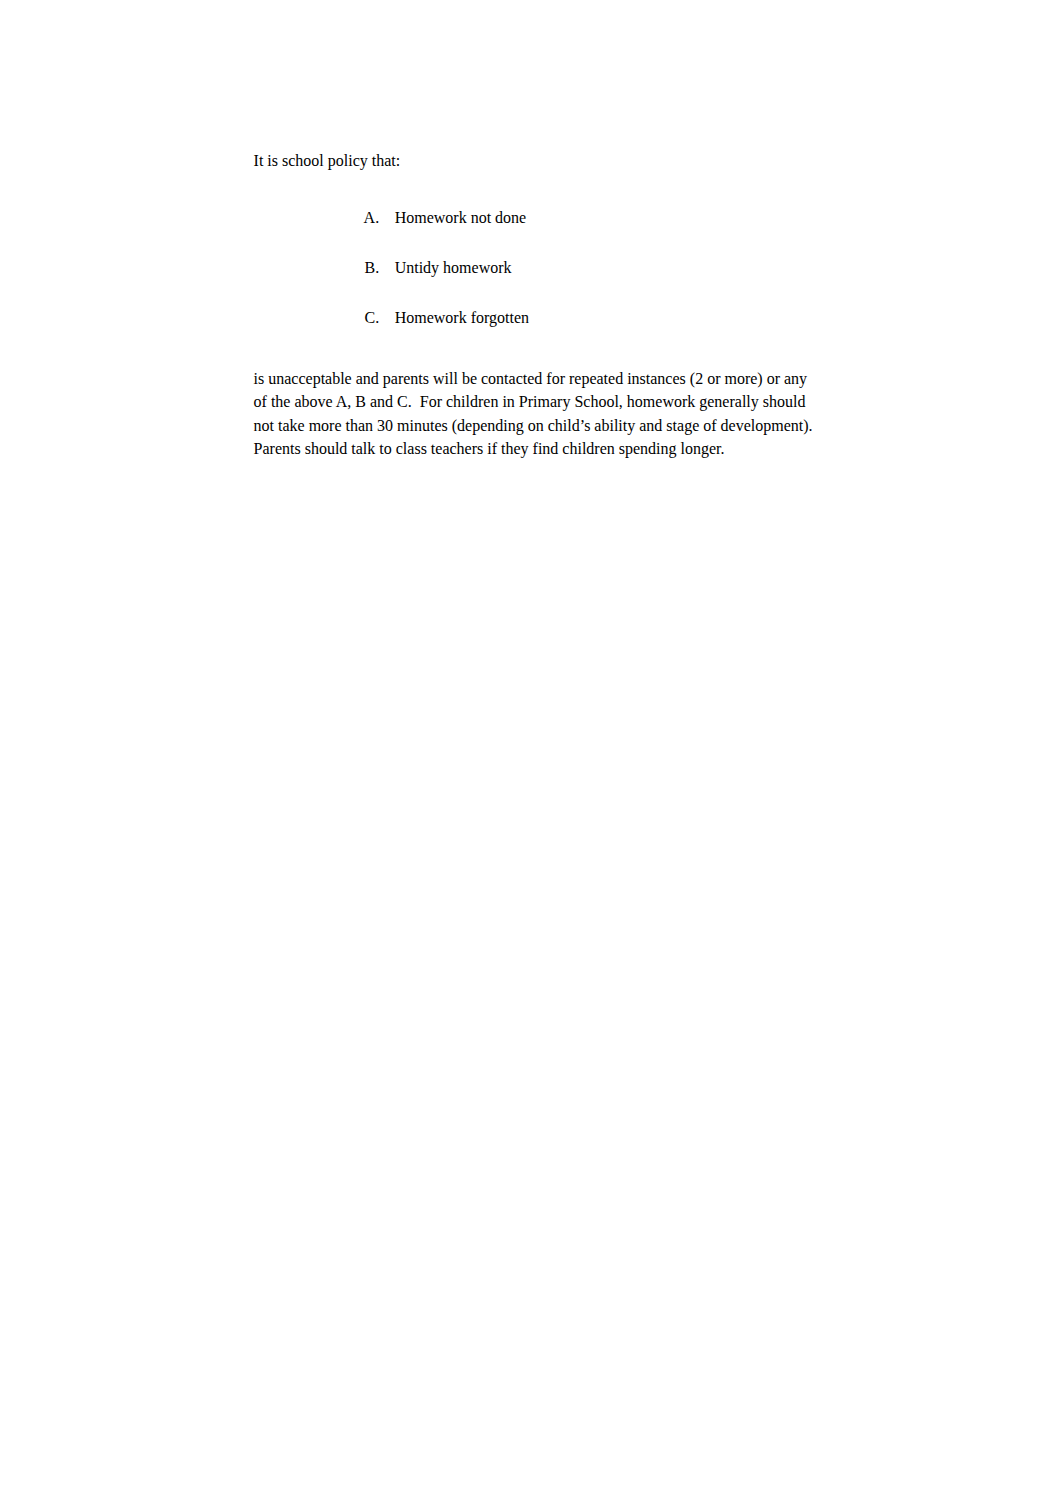It is school policy that:
Homework not done
Untidy homework
Homework forgotten
is unacceptable and parents will be contacted for repeated instances (2 or more) or any of the above A, B and C. For children in Primary School, homework generally should not take more than 30 minutes (depending on child’s ability and stage of development). Parents should talk to class teachers if they find children spending longer.